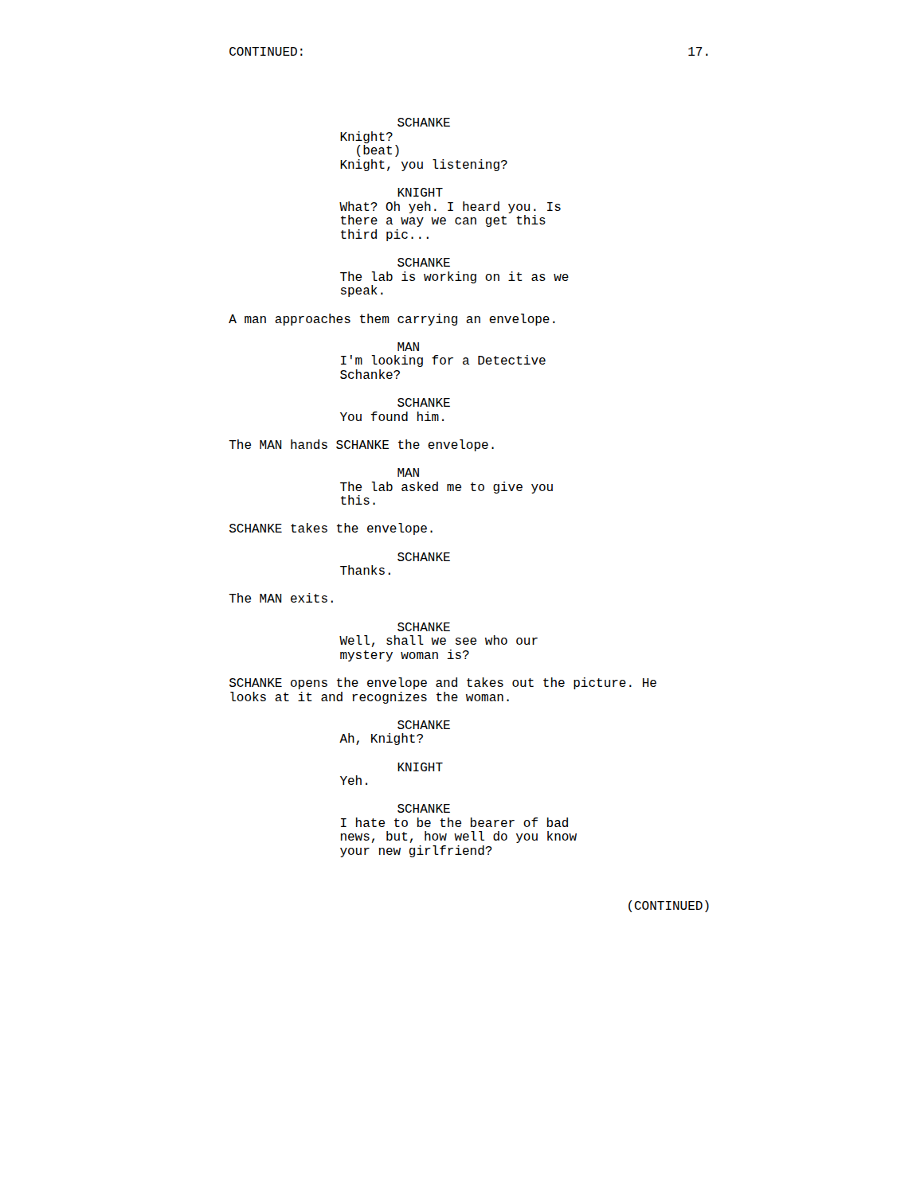CONTINUED: 17.
SCHANKE
Knight?
(beat)
Knight, you listening?
KNIGHT
What? Oh yeh. I heard you. Is there a way we can get this third pic...
SCHANKE
The lab is working on it as we speak.
A man approaches them carrying an envelope.
MAN
I'm looking for a Detective Schanke?
SCHANKE
You found him.
The MAN hands SCHANKE the envelope.
MAN
The lab asked me to give you this.
SCHANKE takes the envelope.
SCHANKE
Thanks.
The MAN exits.
SCHANKE
Well, shall we see who our mystery woman is?
SCHANKE opens the envelope and takes out the picture. He looks at it and recognizes the woman.
SCHANKE
Ah, Knight?
KNIGHT
Yeh.
SCHANKE
I hate to be the bearer of bad news, but, how well do you know your new girlfriend?
(CONTINUED)